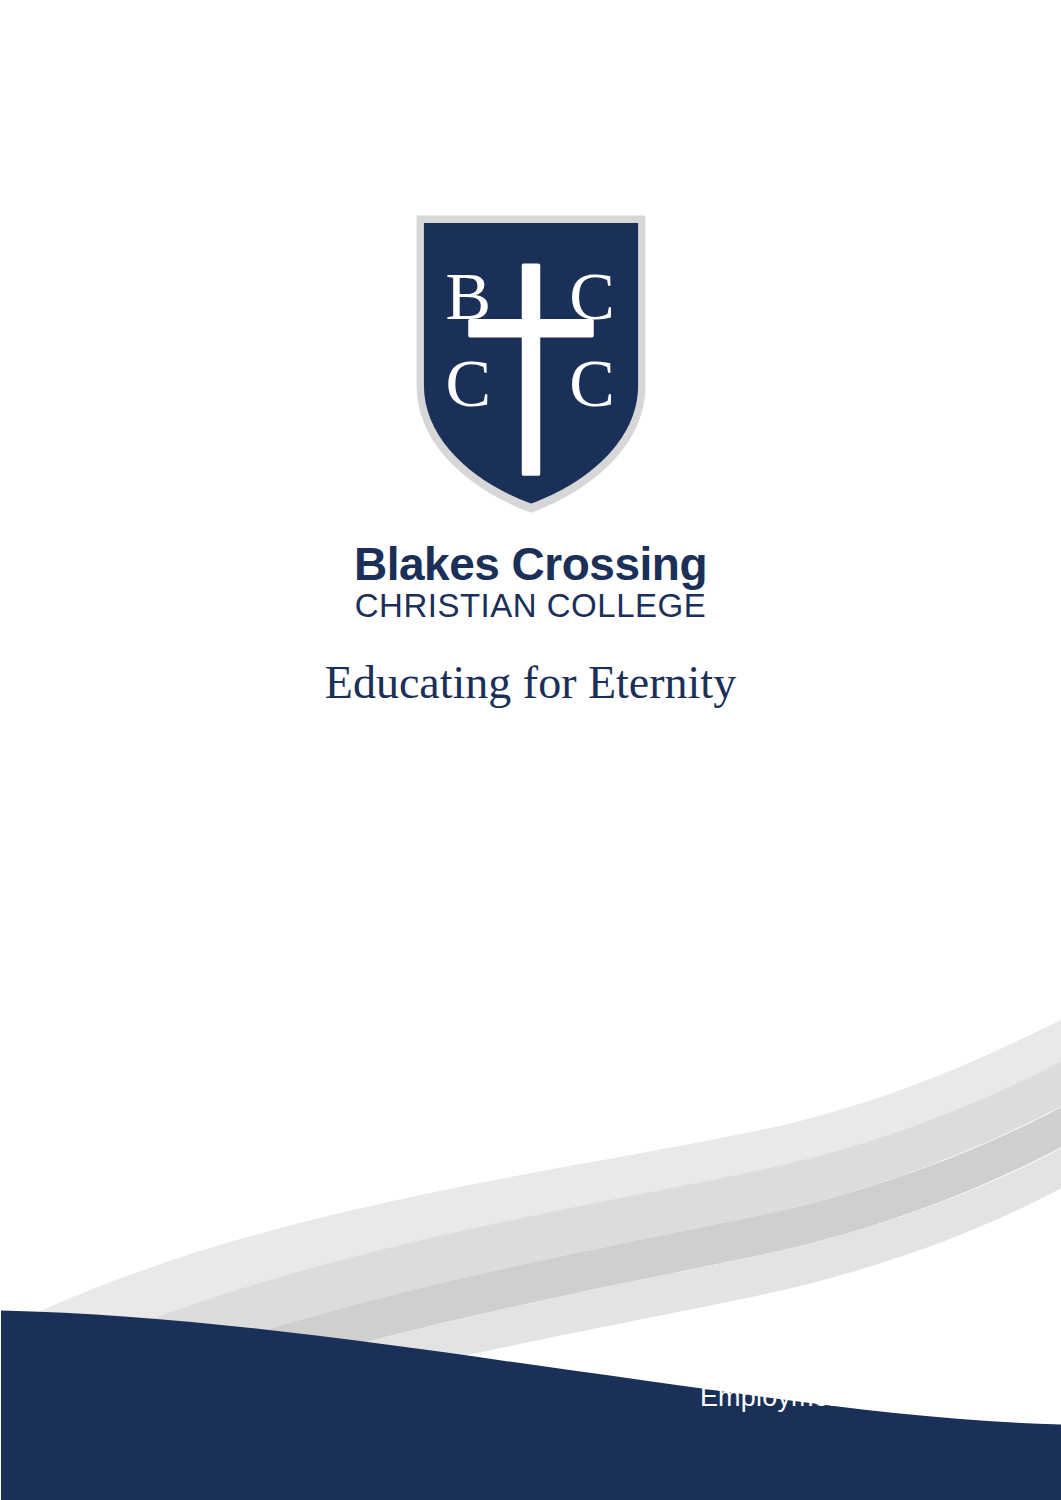B C C C
Blakes Crossing CHRISTIAN COLLEGE
Educating for Eternity
Administrative and Support Staff Employment Information